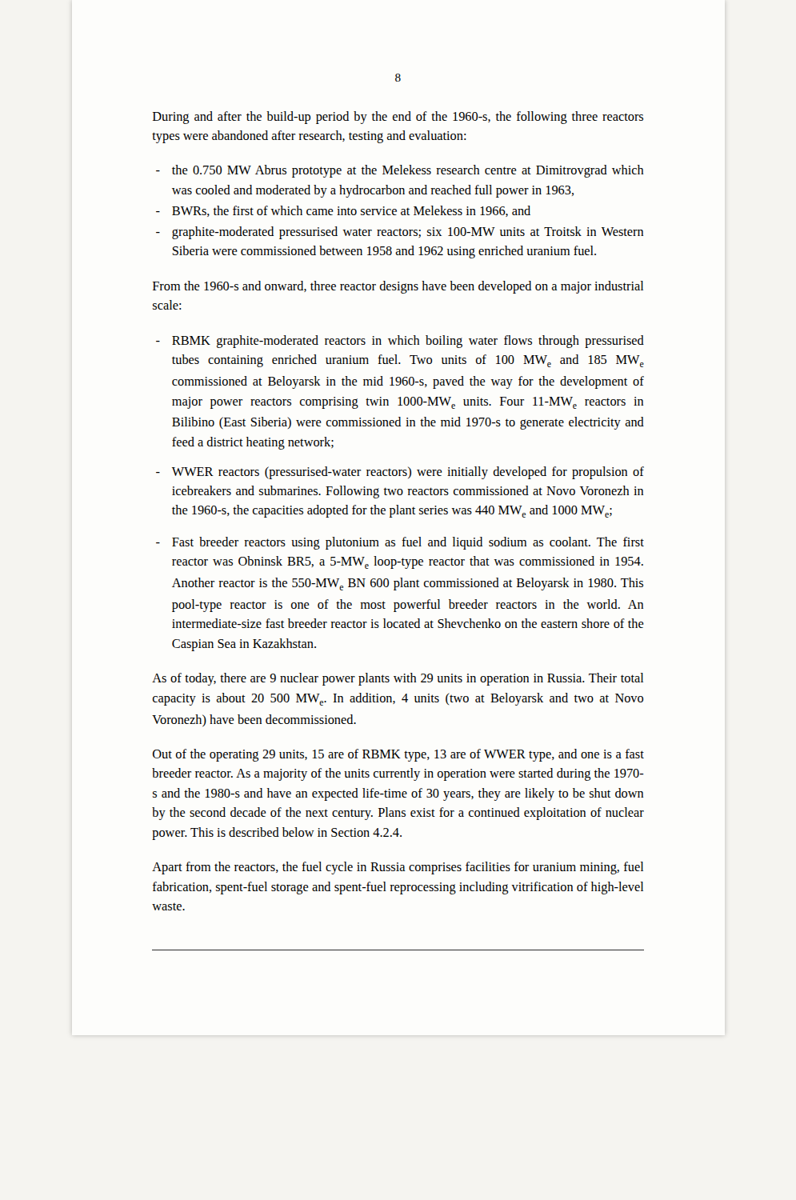8
During and after the build-up period by the end of the 1960-s, the following three reactors types were abandoned after research, testing and evaluation:
the 0.750 MW Abrus prototype at the Melekess research centre at Dimitrovgrad which was cooled and moderated by a hydrocarbon and reached full power in 1963,
BWRs, the first of which came into service at Melekess in 1966, and
graphite-moderated pressurised water reactors; six 100-MW units at Troitsk in Western Siberia were commissioned between 1958 and 1962 using enriched uranium fuel.
From the 1960-s and onward, three reactor designs have been developed on a major industrial scale:
RBMK graphite-moderated reactors in which boiling water flows through pressurised tubes containing enriched uranium fuel. Two units of 100 MWe and 185 MWe commissioned at Beloyarsk in the mid 1960-s, paved the way for the development of major power reactors comprising twin 1000-MWe units. Four 11-MWe reactors in Bilibino (East Siberia) were commissioned in the mid 1970-s to generate electricity and feed a district heating network;
WWER reactors (pressurised-water reactors) were initially developed for propulsion of icebreakers and submarines. Following two reactors commissioned at Novo Voronezh in the 1960-s, the capacities adopted for the plant series was 440 MWe and 1000 MWe;
Fast breeder reactors using plutonium as fuel and liquid sodium as coolant. The first reactor was Obninsk BR5, a 5-MWe loop-type reactor that was commissioned in 1954. Another reactor is the 550-MWe BN 600 plant commissioned at Beloyarsk in 1980. This pool-type reactor is one of the most powerful breeder reactors in the world. An intermediate-size fast breeder reactor is located at Shevchenko on the eastern shore of the Caspian Sea in Kazakhstan.
As of today, there are 9 nuclear power plants with 29 units in operation in Russia. Their total capacity is about 20 500 MWe. In addition, 4 units (two at Beloyarsk and two at Novo Voronezh) have been decommissioned.
Out of the operating 29 units, 15 are of RBMK type, 13 are of WWER type, and one is a fast breeder reactor. As a majority of the units currently in operation were started during the 1970-s and the 1980-s and have an expected life-time of 30 years, they are likely to be shut down by the second decade of the next century. Plans exist for a continued exploitation of nuclear power. This is described below in Section 4.2.4.
Apart from the reactors, the fuel cycle in Russia comprises facilities for uranium mining, fuel fabrication, spent-fuel storage and spent-fuel reprocessing including vitrification of high-level waste.